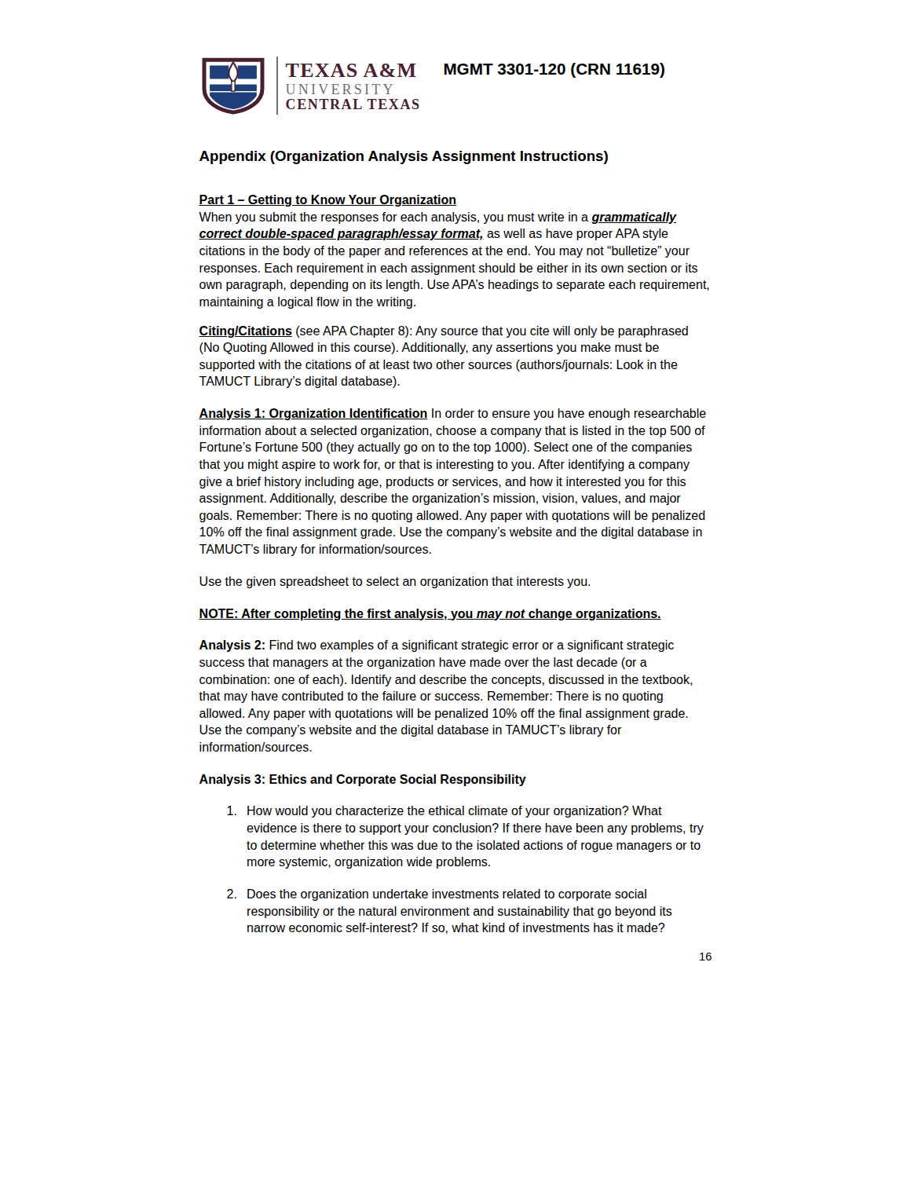TEXAS A&M
UNIVERSITY
CENTRAL TEXAS
MGMT 3301-120 (CRN 11619)
Appendix (Organization Analysis Assignment Instructions)
Part 1 – Getting to Know Your Organization
When you submit the responses for each analysis, you must write in a grammatically correct double-spaced paragraph/essay format, as well as have proper APA style citations in the body of the paper and references at the end. You may not “bulletize” your responses. Each requirement in each assignment should be either in its own section or its own paragraph, depending on its length. Use APA’s headings to separate each requirement, maintaining a logical flow in the writing.
Citing/Citations (see APA Chapter 8): Any source that you cite will only be paraphrased (No Quoting Allowed in this course). Additionally, any assertions you make must be supported with the citations of at least two other sources (authors/journals: Look in the TAMUCT Library’s digital database).
Analysis 1: Organization Identification In order to ensure you have enough researchable information about a selected organization, choose a company that is listed in the top 500 of Fortune’s Fortune 500 (they actually go on to the top 1000). Select one of the companies that you might aspire to work for, or that is interesting to you. After identifying a company give a brief history including age, products or services, and how it interested you for this assignment. Additionally, describe the organization’s mission, vision, values, and major goals. Remember: There is no quoting allowed. Any paper with quotations will be penalized 10% off the final assignment grade. Use the company’s website and the digital database in TAMUCT’s library for information/sources.
Use the given spreadsheet to select an organization that interests you.
NOTE: After completing the first analysis, you may not change organizations.
Analysis 2: Find two examples of a significant strategic error or a significant strategic success that managers at the organization have made over the last decade (or a combination: one of each). Identify and describe the concepts, discussed in the textbook, that may have contributed to the failure or success. Remember: There is no quoting allowed. Any paper with quotations will be penalized 10% off the final assignment grade. Use the company’s website and the digital database in TAMUCT’s library for information/sources.
Analysis 3: Ethics and Corporate Social Responsibility
How would you characterize the ethical climate of your organization? What evidence is there to support your conclusion? If there have been any problems, try to determine whether this was due to the isolated actions of rogue managers or to more systemic, organization wide problems.
Does the organization undertake investments related to corporate social responsibility or the natural environment and sustainability that go beyond its narrow economic self-interest? If so, what kind of investments has it made?
16